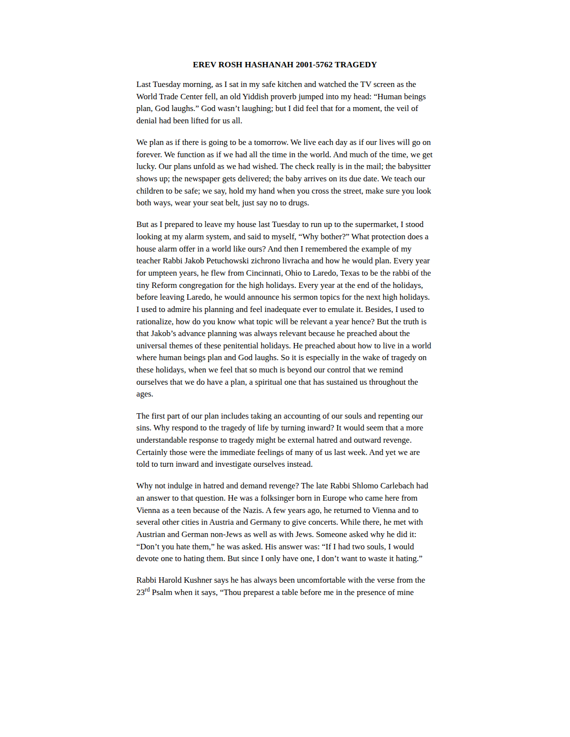EREV ROSH HASHANAH 2001-5762 TRAGEDY
Last Tuesday morning, as I sat in my safe kitchen and watched the TV screen as the World Trade Center fell, an old Yiddish proverb jumped into my head: “Human beings plan, God laughs.” God wasn’t laughing; but I did feel that for a moment, the veil of denial had been lifted for us all.
We plan as if there is going to be a tomorrow. We live each day as if our lives will go on forever. We function as if we had all the time in the world. And much of the time, we get lucky. Our plans unfold as we had wished. The check really is in the mail; the babysitter shows up; the newspaper gets delivered; the baby arrives on its due date. We teach our children to be safe; we say, hold my hand when you cross the street, make sure you look both ways, wear your seat belt, just say no to drugs.
But as I prepared to leave my house last Tuesday to run up to the supermarket, I stood looking at my alarm system, and said to myself, “Why bother?” What protection does a house alarm offer in a world like ours? And then I remembered the example of my teacher Rabbi Jakob Petuchowski zichrono livracha and how he would plan. Every year for umpteen years, he flew from Cincinnati, Ohio to Laredo, Texas to be the rabbi of the tiny Reform congregation for the high holidays. Every year at the end of the holidays, before leaving Laredo, he would announce his sermon topics for the next high holidays. I used to admire his planning and feel inadequate ever to emulate it. Besides, I used to rationalize, how do you know what topic will be relevant a year hence? But the truth is that Jakob’s advance planning was always relevant because he preached about the universal themes of these penitential holidays. He preached about how to live in a world where human beings plan and God laughs. So it is especially in the wake of tragedy on these holidays, when we feel that so much is beyond our control that we remind ourselves that we do have a plan, a spiritual one that has sustained us throughout the ages.
The first part of our plan includes taking an accounting of our souls and repenting our sins. Why respond to the tragedy of life by turning inward? It would seem that a more understandable response to tragedy might be external hatred and outward revenge. Certainly those were the immediate feelings of many of us last week. And yet we are told to turn inward and investigate ourselves instead.
Why not indulge in hatred and demand revenge? The late Rabbi Shlomo Carlebach had an answer to that question. He was a folksinger born in Europe who came here from Vienna as a teen because of the Nazis. A few years ago, he returned to Vienna and to several other cities in Austria and Germany to give concerts. While there, he met with Austrian and German non-Jews as well as with Jews. Someone asked why he did it: “Don’t you hate them,” he was asked. His answer was: “If I had two souls, I would devote one to hating them. But since I only have one, I don’t want to waste it hating.”
Rabbi Harold Kushner says he has always been uncomfortable with the verse from the 23rd Psalm when it says, “Thou preparest a table before me in the presence of mine